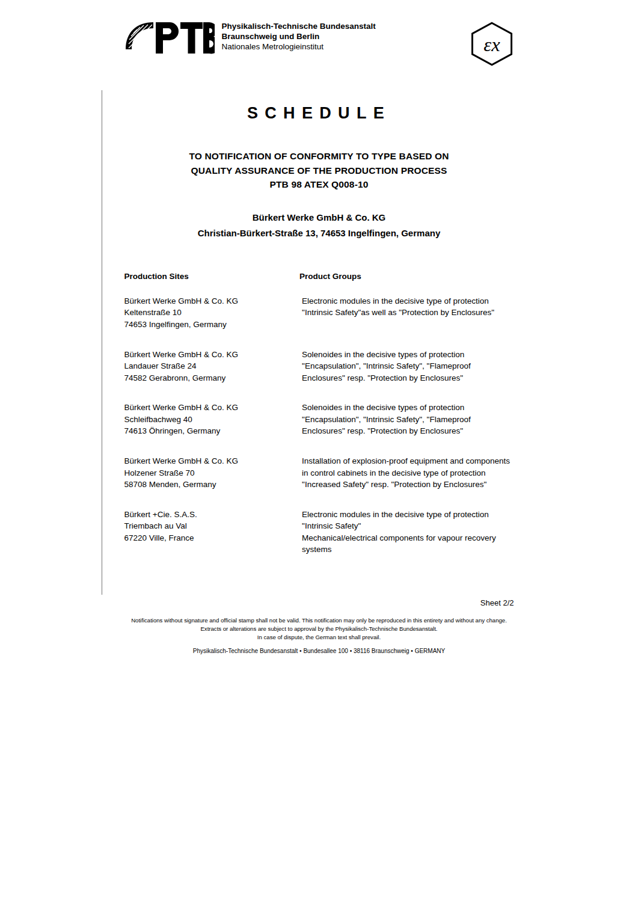Physikalisch-Technische Bundesanstalt
Braunschweig und Berlin
Nationales Metrologieinstitut
εx
SCHEDULE
TO NOTIFICATION OF CONFORMITY TO TYPE BASED ON
QUALITY ASSURANCE OF THE PRODUCTION PROCESS
PTB 98 ATEX Q008-10
Bürkert Werke GmbH & Co. KG
Christian-Bürkert-Straße 13, 74653 Ingelfingen, Germany
| Production Sites | Product Groups |
| --- | --- |
| Bürkert Werke GmbH & Co. KG Keltenstraße 10 74653 Ingelfingen, Germany | Electronic modules in the decisive type of protection "Intrinsic Safety"as well as "Protection by Enclosures" |
| Bürkert Werke GmbH & Co. KG Landauer Straße 24 74582 Gerabronn, Germany | Solenoides in the decisive types of protection "Encapsulation", "Intrinsic Safety", "Flameproof Enclosures" resp. "Protection by Enclosures" |
| Bürkert Werke GmbH & Co. KG Schleifbachweg 40 74613 Öhringen, Germany | Solenoides in the decisive types of protection "Encapsulation", "Intrinsic Safety", "Flameproof Enclosures" resp. "Protection by Enclosures" |
| Bürkert Werke GmbH & Co. KG Holzener Straße 70 58708 Menden, Germany | Installation of explosion-proof equipment and components in control cabinets in the decisive type of protection "Increased Safety" resp. "Protection by Enclosures" |
| Bürkert +Cie. S.A.S. Triembach au Val 67220 Ville, France | Electronic modules in the decisive type of protection "Intrinsic Safety" Mechanical/electrical components for vapour recovery systems |
Sheet 2/2
Notifications without signature and official stamp shall not be valid. This notification may only be reproduced in this entirety and without any change. Extracts or alterations are subject to approval by the Physikalisch-Technische Bundesanstalt.
In case of dispute, the German text shall prevail.
Physikalisch-Technische Bundesanstalt • Bundesallee 100 • 38116 Braunschweig • GERMANY